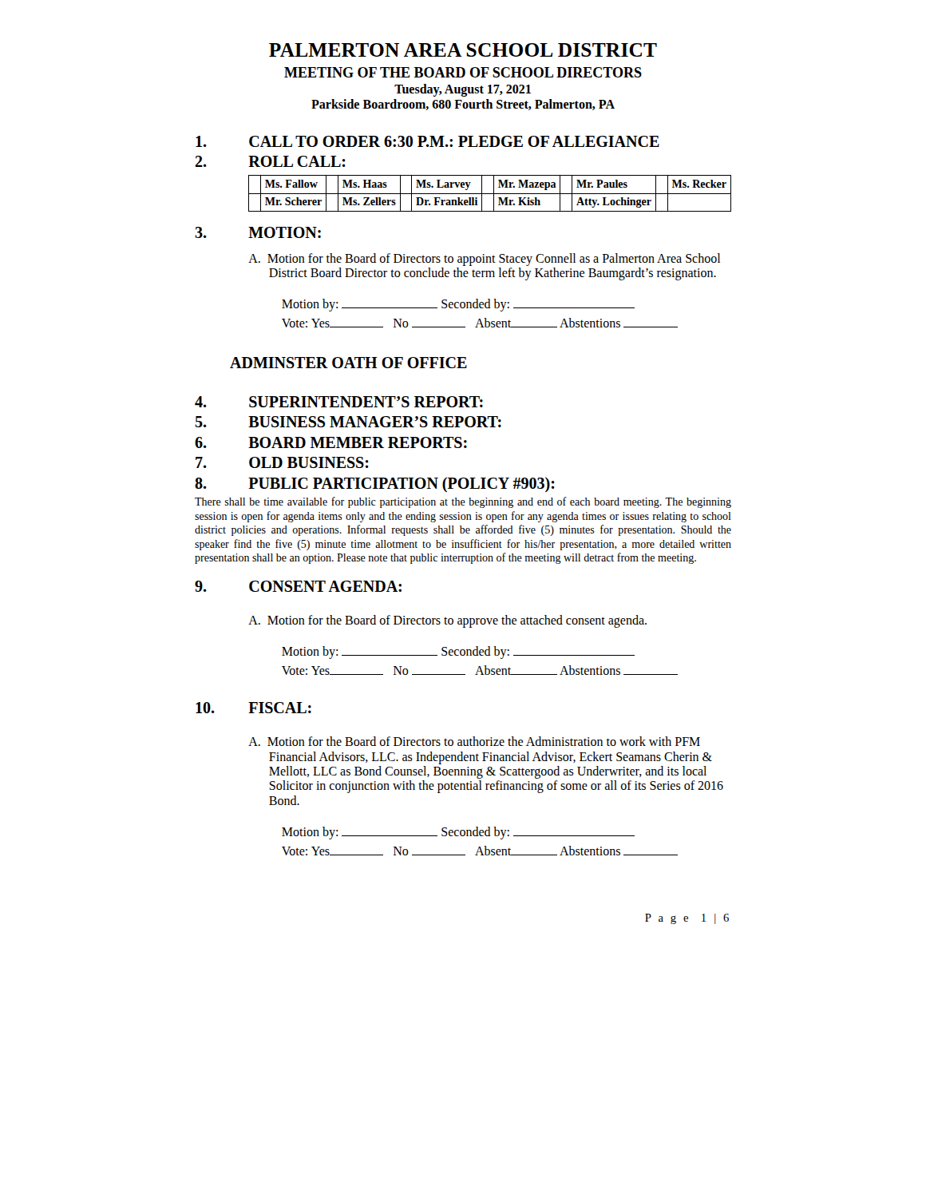PALMERTON AREA SCHOOL DISTRICT
MEETING OF THE BOARD OF SCHOOL DIRECTORS
Tuesday, August 17, 2021
Parkside Boardroom, 680 Fourth Street, Palmerton, PA
1. Call to Order 6:30 P.M.: Pledge of Allegiance
2. Roll Call:
| | Ms. Fallow | | Ms. Haas | | Ms. Larvey | | Mr. Mazepa | | Mr. Paules | | Ms. Recker |
| | Mr. Scherer | | Ms. Zellers | | Dr. Frankelli | | Mr. Kish | | Atty. Lochinger | | |
3. Motion:
A. Motion for the Board of Directors to appoint Stacey Connell as a Palmerton Area School District Board Director to conclude the term left by Katherine Baumgardt’s resignation.
Motion by: Seconded by:
Vote: Yes No Absent Abstentions
Adminster Oath of Office
4. Superintendent’s Report:
5. Business Manager’s Report:
6. Board Member Reports:
7. Old Business:
8. Public Participation (Policy #903):
There shall be time available for public participation at the beginning and end of each board meeting. The beginning session is open for agenda items only and the ending session is open for any agenda times or issues relating to school district policies and operations. Informal requests shall be afforded five (5) minutes for presentation. Should the speaker find the five (5) minute time allotment to be insufficient for his/her presentation, a more detailed written presentation shall be an option. Please note that public interruption of the meeting will detract from the meeting.
9. Consent Agenda:
A. Motion for the Board of Directors to approve the attached consent agenda.
Motion by: Seconded by:
Vote: Yes No Absent Abstentions
10. Fiscal:
A. Motion for the Board of Directors to authorize the Administration to work with PFM Financial Advisors, LLC. as Independent Financial Advisor, Eckert Seamans Cherin & Mellott, LLC as Bond Counsel, Boenning & Scattergood as Underwriter, and its local Solicitor in conjunction with the potential refinancing of some or all of its Series of 2016 Bond.
Motion by: Seconded by:
Vote: Yes No Absent Abstentions
P a g e 1 | 6